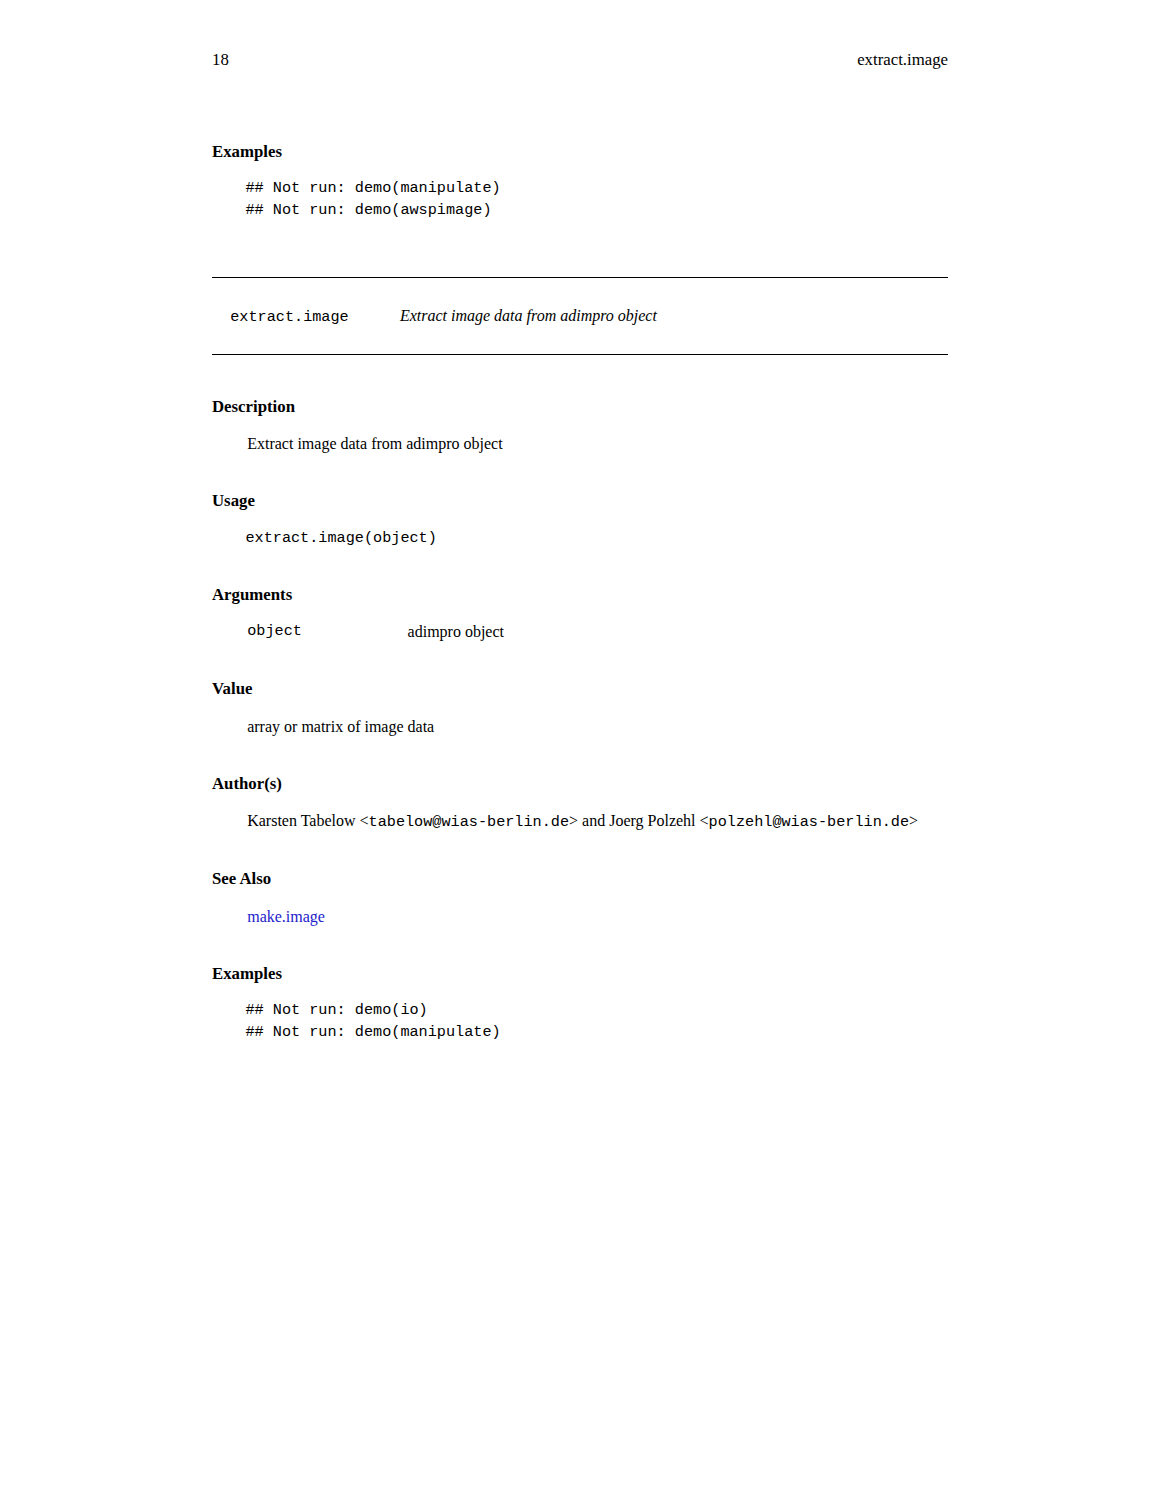18 extract.image
Examples
## Not run: demo(manipulate)
## Not run: demo(awspimage)
extract.image Extract image data from adimpro object
Description
Extract image data from adimpro object
Usage
extract.image(object)
Arguments
object
adimpro object
Value
array or matrix of image data
Author(s)
Karsten Tabelow <tabelow@wias-berlin.de> and Joerg Polzehl <polzehl@wias-berlin.de>
See Also
make.image
Examples
## Not run: demo(io)
## Not run: demo(manipulate)